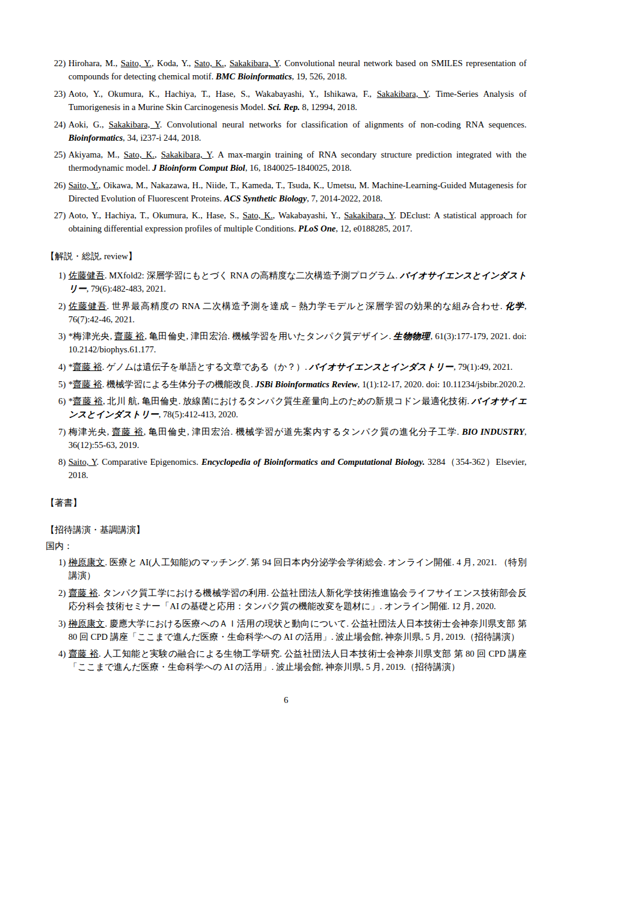22) Hirohara, M., Saito, Y., Koda, Y., Sato, K., Sakakibara, Y. Convolutional neural network based on SMILES representation of compounds for detecting chemical motif. BMC Bioinformatics, 19, 526, 2018.
23) Aoto, Y., Okumura, K., Hachiya, T., Hase, S., Wakabayashi, Y., Ishikawa, F., Sakakibara, Y. Time-Series Analysis of Tumorigenesis in a Murine Skin Carcinogenesis Model. Sci. Rep. 8, 12994, 2018.
24) Aoki, G., Sakakibara, Y. Convolutional neural networks for classification of alignments of non-coding RNA sequences. Bioinformatics, 34, i237-i 244, 2018.
25) Akiyama, M., Sato, K., Sakakibara, Y. A max-margin training of RNA secondary structure prediction integrated with the thermodynamic model. J Bioinform Comput Biol, 16, 1840025-1840025, 2018.
26) Saito, Y., Oikawa, M., Nakazawa, H., Niide, T., Kameda, T., Tsuda, K., Umetsu, M. Machine-Learning-Guided Mutagenesis for Directed Evolution of Fluorescent Proteins. ACS Synthetic Biology, 7, 2014-2022, 2018.
27) Aoto, Y., Hachiya, T., Okumura, K., Hase, S., Sato, K., Wakabayashi, Y., Sakakibara, Y. DEclust: A statistical approach for obtaining differential expression profiles of multiple Conditions. PLoS One, 12, e0188285, 2017.
【解説・総説, review】
1) 佐藤健吾. MXfold2: 深層学習にもとづく RNA の高精度な二次構造予測プログラム. バイオサイエンスとインダストリー, 79(6):482-483, 2021.
2) 佐藤健吾. 世界最高精度の RNA 二次構造予測を達成－熱力学モデルと深層学習の効果的な組み合わせ. 化学, 76(7):42-46, 2021.
3)*梅津光央, 齋藤 裕, 亀田倫史, 津田宏治. 機械学習を用いたタンパク質デザイン. 生物物理, 61(3):177-179, 2021. doi: 10.2142/biophys.61.177.
4)*齋藤 裕. ゲノムは遺伝子を単語とする文章である（か？）. バイオサイエンスとインダストリー, 79(1):49, 2021.
5)*齋藤 裕. 機械学習による生体分子の機能改良. JSBi Bioinformatics Review, 1(1):12-17, 2020. doi: 10.11234/jsbibr.2020.2.
6)*齋藤 裕, 北川 航, 亀田倫史. 放線菌におけるタンパク質生産量向上のための新規コドン最適化技術. バイオサイエンスとインダストリー, 78(5):412-413, 2020.
7) 梅津光央, 齋藤 裕, 亀田倫史, 津田宏治. 機械学習が道先案内するタンパク質の進化分子工学. BIO INDUSTRY, 36(12):55-63, 2019.
8) Saito, Y. Comparative Epigenomics. Encyclopedia of Bioinformatics and Computational Biology. 3284（354-362）Elsevier, 2018.
【著書】
【招待講演・基調講演】
国内：
1) 榊原康文. 医療と AI(人工知能)のマッチング. 第 94 回日本内分泌学会学術総会. オンライン開催. 4 月, 2021. （特別講演）
2) 齋藤 裕. タンパク質工学における機械学習の利用. 公益社団法人新化学技術推進協会ライフサイエンス技術部会反応分科会 技術セミナー「AI の基礎と応用：タンパク質の機能改変を題材に」. オンライン開催. 12 月, 2020.
3) 榊原康文. 慶應大学における医療へのＡＩ活用の現状と動向について. 公益社団法人日本技術士会神奈川県支部 第 80 回 CPD 講座「ここまで進んだ医療・生命科学への AI の活用」. 波止場会館, 神奈川県, 5 月, 2019.（招待講演）
4) 齋藤 裕. 人工知能と実験の融合による生物工学研究. 公益社団法人日本技術士会神奈川県支部 第 80 回 CPD 講座「ここまで進んだ医療・生命科学への AI の活用」. 波止場会館, 神奈川県, 5 月, 2019.（招待講演）
6